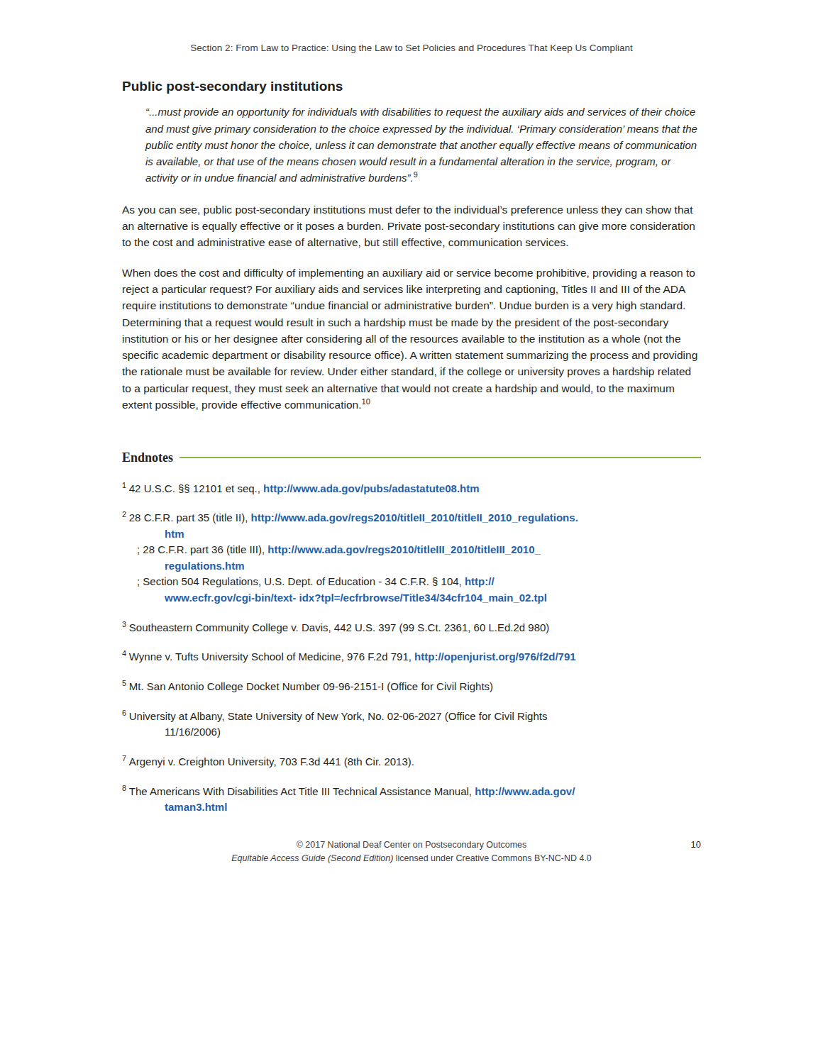Section 2: From Law to Practice: Using the Law to Set Policies and Procedures That Keep Us Compliant
Public post-secondary institutions
“...must provide an opportunity for individuals with disabilities to request the auxiliary aids and services of their choice and must give primary consideration to the choice expressed by the individual. ‘Primary consideration’ means that the public entity must honor the choice, unless it can demonstrate that another equally effective means of communication is available, or that use of the means chosen would result in a fundamental alteration in the service, program, or activity or in undue financial and administrative burdens”.9
As you can see, public post-secondary institutions must defer to the individual’s preference unless they can show that an alternative is equally effective or it poses a burden. Private post-secondary institutions can give more consideration to the cost and administrative ease of alternative, but still effective, communication services.
When does the cost and difficulty of implementing an auxiliary aid or service become prohibitive, providing a reason to reject a particular request? For auxiliary aids and services like interpreting and captioning, Titles II and III of the ADA require institutions to demonstrate “undue financial or administrative burden”. Undue burden is a very high standard. Determining that a request would result in such a hardship must be made by the president of the post-secondary institution or his or her designee after considering all of the resources available to the institution as a whole (not the specific academic department or disability resource office). A written statement summarizing the process and providing the rationale must be available for review. Under either standard, if the college or university proves a hardship related to a particular request, they must seek an alternative that would not create a hardship and would, to the maximum extent possible, provide effective communication.10
Endnotes
142 U.S.C. §§ 12101 et seq., http://www.ada.gov/pubs/adastatute08.htm
228 C.F.R. part 35 (title II), http://www.ada.gov/regs2010/titleII_2010/titleII_2010_regulations.htm; 28 C.F.R. part 36 (title III), http://www.ada.gov/regs2010/titleIII_2010/titleIII_2010_regulations.htm; Section 504 Regulations, U.S. Dept. of Education - 34 C.F.R. § 104, http://www.ecfr.gov/cgi-bin/text- idx?tpl=/ecfrbrowse/Title34/34cfr104_main_02.tpl
3 Southeastern Community College v. Davis, 442 U.S. 397 (99 S.Ct. 2361, 60 L.Ed.2d 980)
4 Wynne v. Tufts University School of Medicine, 976 F.2d 791, http://openjurist.org/976/f2d/791
5 Mt. San Antonio College Docket Number 09-96-2151-I (Office for Civil Rights)
6 University at Albany, State University of New York, No. 02-06-2027 (Office for Civil Rights11/16/2006)
7 Argenyi v. Creighton University, 703 F.3d 441 (8th Cir. 2013).
8 The Americans With Disabilities Act Title III Technical Assistance Manual, http://www.ada.gov/taman3.html
10 © 2017 National Deaf Center on Postsecondary Outcomes
Equitable Access Guide (Second Edition) licensed under Creative Commons BY-NC-ND 4.0